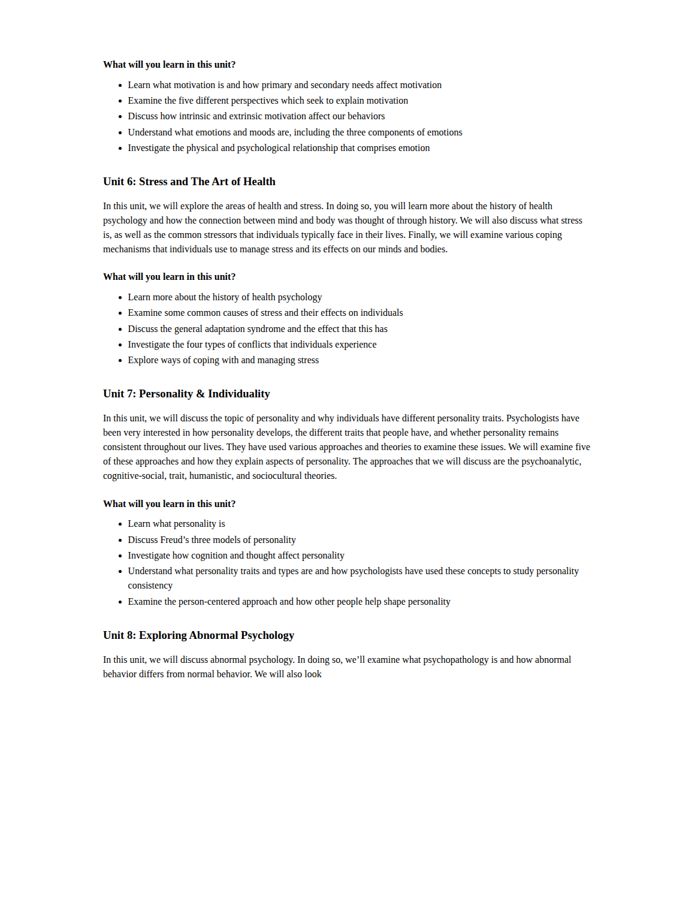What will you learn in this unit?
Learn what motivation is and how primary and secondary needs affect motivation
Examine the five different perspectives which seek to explain motivation
Discuss how intrinsic and extrinsic motivation affect our behaviors
Understand what emotions and moods are, including the three components of emotions
Investigate the physical and psychological relationship that comprises emotion
Unit 6: Stress and The Art of Health
In this unit, we will explore the areas of health and stress. In doing so, you will learn more about the history of health psychology and how the connection between mind and body was thought of through history. We will also discuss what stress is, as well as the common stressors that individuals typically face in their lives. Finally, we will examine various coping mechanisms that individuals use to manage stress and its effects on our minds and bodies.
What will you learn in this unit?
Learn more about the history of health psychology
Examine some common causes of stress and their effects on individuals
Discuss the general adaptation syndrome and the effect that this has
Investigate the four types of conflicts that individuals experience
Explore ways of coping with and managing stress
Unit 7: Personality & Individuality
In this unit, we will discuss the topic of personality and why individuals have different personality traits. Psychologists have been very interested in how personality develops, the different traits that people have, and whether personality remains consistent throughout our lives. They have used various approaches and theories to examine these issues. We will examine five of these approaches and how they explain aspects of personality. The approaches that we will discuss are the psychoanalytic, cognitive-social, trait, humanistic, and sociocultural theories.
What will you learn in this unit?
Learn what personality is
Discuss Freud’s three models of personality
Investigate how cognition and thought affect personality
Understand what personality traits and types are and how psychologists have used these concepts to study personality consistency
Examine the person-centered approach and how other people help shape personality
Unit 8: Exploring Abnormal Psychology
In this unit, we will discuss abnormal psychology. In doing so, we’ll examine what psychopathology is and how abnormal behavior differs from normal behavior. We will also look